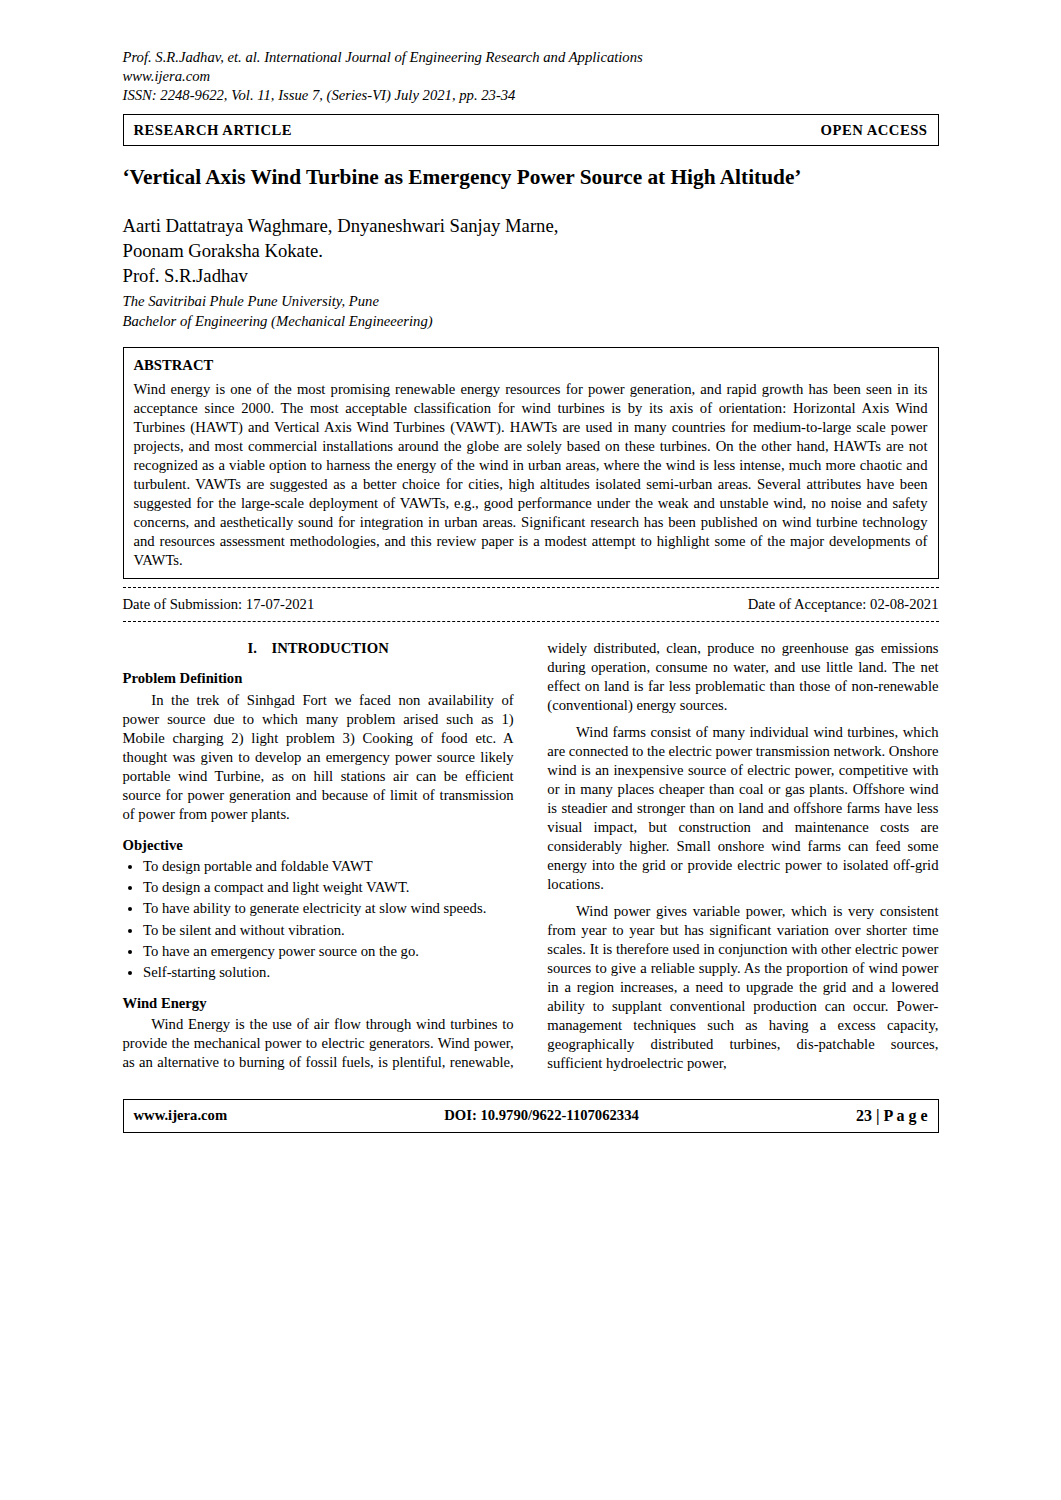Prof. S.R.Jadhav, et. al. International Journal of Engineering Research and Applications
www.ijera.com
ISSN: 2248-9622, Vol. 11, Issue 7, (Series-VI) July 2021, pp. 23-34
RESEARCH ARTICLE OPEN ACCESS
‘Vertical Axis Wind Turbine as Emergency Power Source at High Altitude’
Aarti Dattatraya Waghmare, Dnyaneshwari Sanjay Marne,
Poonam Goraksha Kokate.
Prof. S.R.Jadhav
The Savitribai Phule Pune University, Pune
Bachelor of Engineering (Mechanical Engineeering)
ABSTRACT
Wind energy is one of the most promising renewable energy resources for power generation, and rapid growth has been seen in its acceptance since 2000. The most acceptable classification for wind turbines is by its axis of orientation: Horizontal Axis Wind Turbines (HAWT) and Vertical Axis Wind Turbines (VAWT). HAWTs are used in many countries for medium-to-large scale power projects, and most commercial installations around the globe are solely based on these turbines. On the other hand, HAWTs are not recognized as a viable option to harness the energy of the wind in urban areas, where the wind is less intense, much more chaotic and turbulent. VAWTs are suggested as a better choice for cities, high altitudes isolated semi-urban areas. Several attributes have been suggested for the large-scale deployment of VAWTs, e.g., good performance under the weak and unstable wind, no noise and safety concerns, and aesthetically sound for integration in urban areas. Significant research has been published on wind turbine technology and resources assessment methodologies, and this review paper is a modest attempt to highlight some of the major developments of VAWTs.
Date of Submission: 17-07-2021 Date of Acceptance: 02-08-2021
I. INTRODUCTION
Problem Definition
In the trek of Sinhgad Fort we faced non availability of power source due to which many problem arised such as 1) Mobile charging 2) light problem 3) Cooking of food etc. A thought was given to develop an emergency power source likely portable wind Turbine, as on hill stations air can be efficient source for power generation and because of limit of transmission of power from power plants.
Objective
To design portable and foldable VAWT
To design a compact and light weight VAWT.
To have ability to generate electricity at slow wind speeds.
To be silent and without vibration.
To have an emergency power source on the go.
Self-starting solution.
Wind Energy
Wind Energy is the use of air flow through wind turbines to provide the mechanical power to electric generators. Wind power, as an alternative to burning of fossil fuels, is plentiful, renewable, widely distributed, clean, produce no greenhouse gas emissions during operation, consume no water, and use little land. The net effect on land is far less problematic than those of non-renewable (conventional) energy sources.
Wind farms consist of many individual wind turbines, which are connected to the electric power transmission network. Onshore wind is an inexpensive source of electric power, competitive with or in many places cheaper than coal or gas plants. Offshore wind is steadier and stronger than on land and offshore farms have less visual impact, but construction and maintenance costs are considerably higher. Small onshore wind farms can feed some energy into the grid or provide electric power to isolated off-grid locations.
Wind power gives variable power, which is very consistent from year to year but has significant variation over shorter time scales. It is therefore used in conjunction with other electric power sources to give a reliable supply. As the proportion of wind power in a region increases, a need to upgrade the grid and a lowered ability to supplant conventional production can occur. Power-management techniques such as having a excess capacity, geographically distributed turbines, dis-patchable sources, sufficient hydroelectric power,
www.ijera.com DOI: 10.9790/9622-1107062334 23 | P a g e